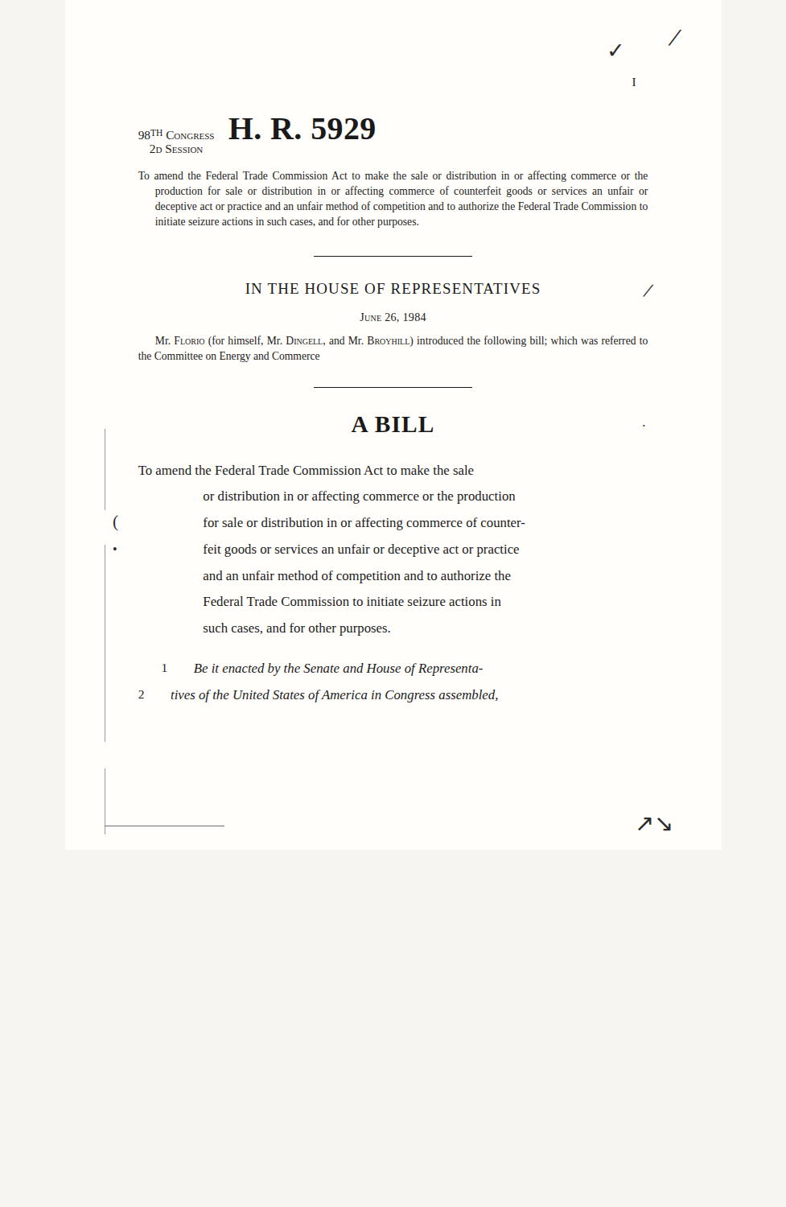/
✓
I
98TH Congress 2d Session
H. R. 5929
To amend the Federal Trade Commission Act to make the sale or distribution in or affecting commerce or the production for sale or distribution in or affecting commerce of counterfeit goods or services an unfair or deceptive act or practice and an unfair method of competition and to authorize the Federal Trade Commission to initiate seizure actions in such cases, and for other purposes.
IN THE HOUSE OF REPRESENTATIVES /
June 26, 1984
Mr. Florio (for himself, Mr. Dingell, and Mr. Broyhill) introduced the following bill; which was referred to the Committee on Energy and Commerce
A BILL.
To amend the Federal Trade Commission Act to make the sale or distribution in or affecting commerce or the production for sale or distribution in or affecting commerce of counter- feit goods or services an unfair or deceptive act or practice and an unfair method of competition and to authorize the Federal Trade Commission to initiate seizure actions in such cases, and for other purposes.
1 Be it enacted by the Senate and House of Representa- 2tives of the United States of America in Congress assembled,
(
•
↗↘